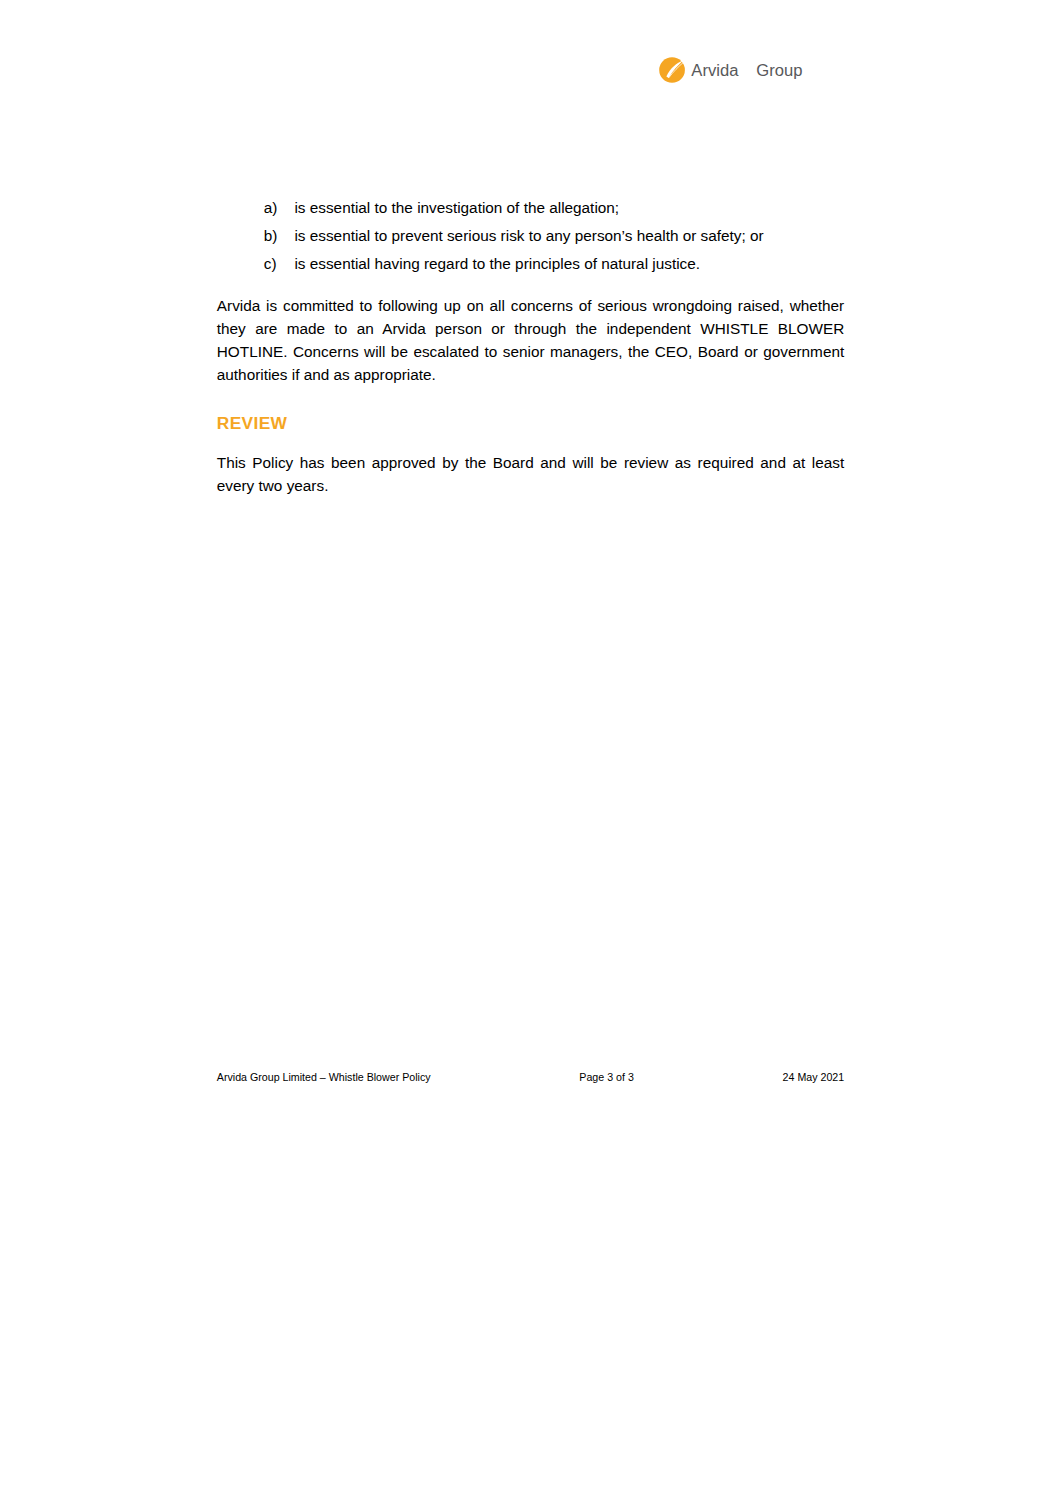Arvida Group
a) is essential to the investigation of the allegation;
b) is essential to prevent serious risk to any person’s health or safety; or
c) is essential having regard to the principles of natural justice.
Arvida is committed to following up on all concerns of serious wrongdoing raised, whether they are made to an Arvida person or through the independent WHISTLE BLOWER HOTLINE. Concerns will be escalated to senior managers, the CEO, Board or government authorities if and as appropriate.
REVIEW
This Policy has been approved by the Board and will be review as required and at least every two years.
Arvida Group Limited – Whistle Blower Policy
Page 3 of 3
24 May 2021